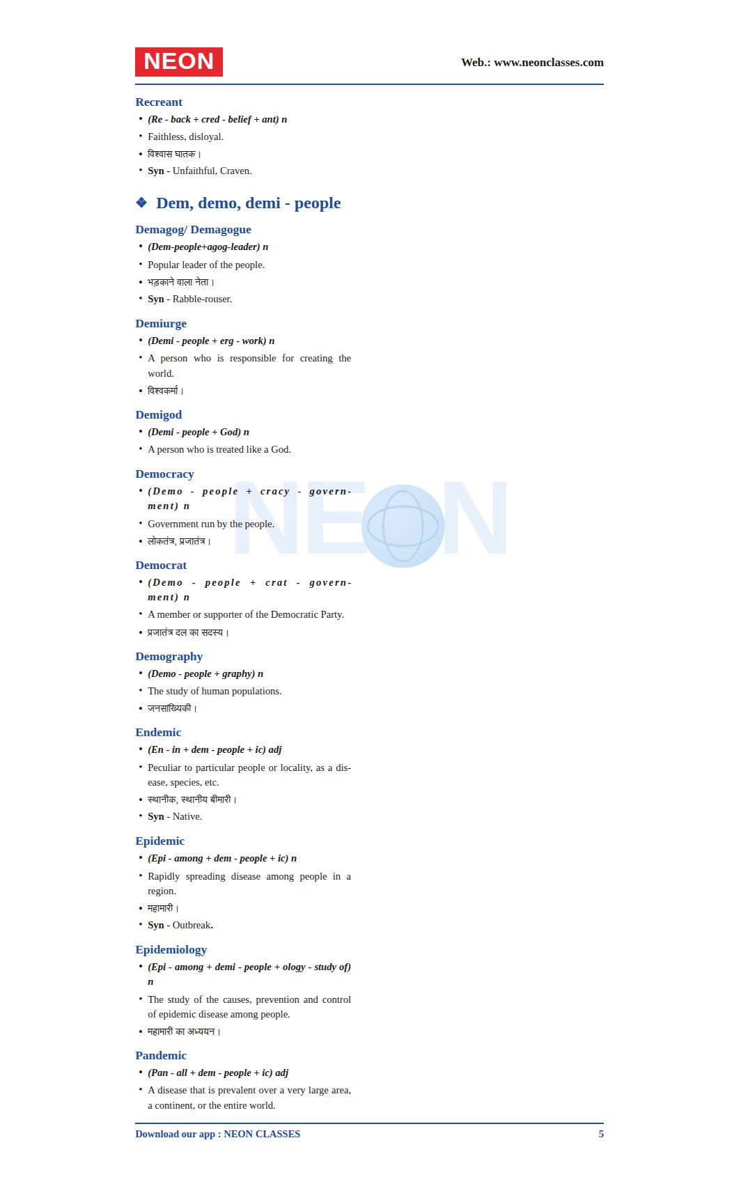NE N
NEON
Web.: www.neonclasses.com
Recreant
(Re - back + cred - belief + ant) n
Faithless, disloyal.
विश्वास घातक।
Syn - Unfaithful, Craven.
Dem, demo, demi - people
Demagog/ Demagogue
(Dem-people+agog-leader) n
Popular leader of the people.
भड़काने वाला नेता।
Syn - Rabble-rouser.
Demiurge
(Demi - people + erg - work) n
A person who is responsible for creating the world.
विश्वकर्मा।
Demigod
(Demi - people + God) n
A person who is treated like a God.
Democracy
(Demo - people + cracy - government) n
Government run by the people.
लोकतंत्र, प्रजातंत्र।
Democrat
(Demo - people + crat - government) n
A member or supporter of the Democratic Party.
प्रजातंत्र दल का सदस्य।
Demography
(Demo - people + graphy) n
The study of human populations.
जनसांख्यिकी।
Endemic
(En - in + dem - people + ic) adj
Peculiar to particular people or locality, as a disease, species, etc.
स्थानीक, स्थानीय बीमारी।
Syn - Native.
Epidemic
(Epi - among + dem - people + ic) n
Rapidly spreading disease among people in a region.
महामारी।
Syn - Outbreak.
Epidemiology
(Epi - among + demi - people + ology - study of) n
The study of the causes, prevention and control of epidemic disease among people.
महामारी का अध्ययन।
Pandemic
(Pan - all + dem - people + ic) adj
A disease that is prevalent over a very large area, a continent, or the entire world.
Download our app : NEON CLASSES
5